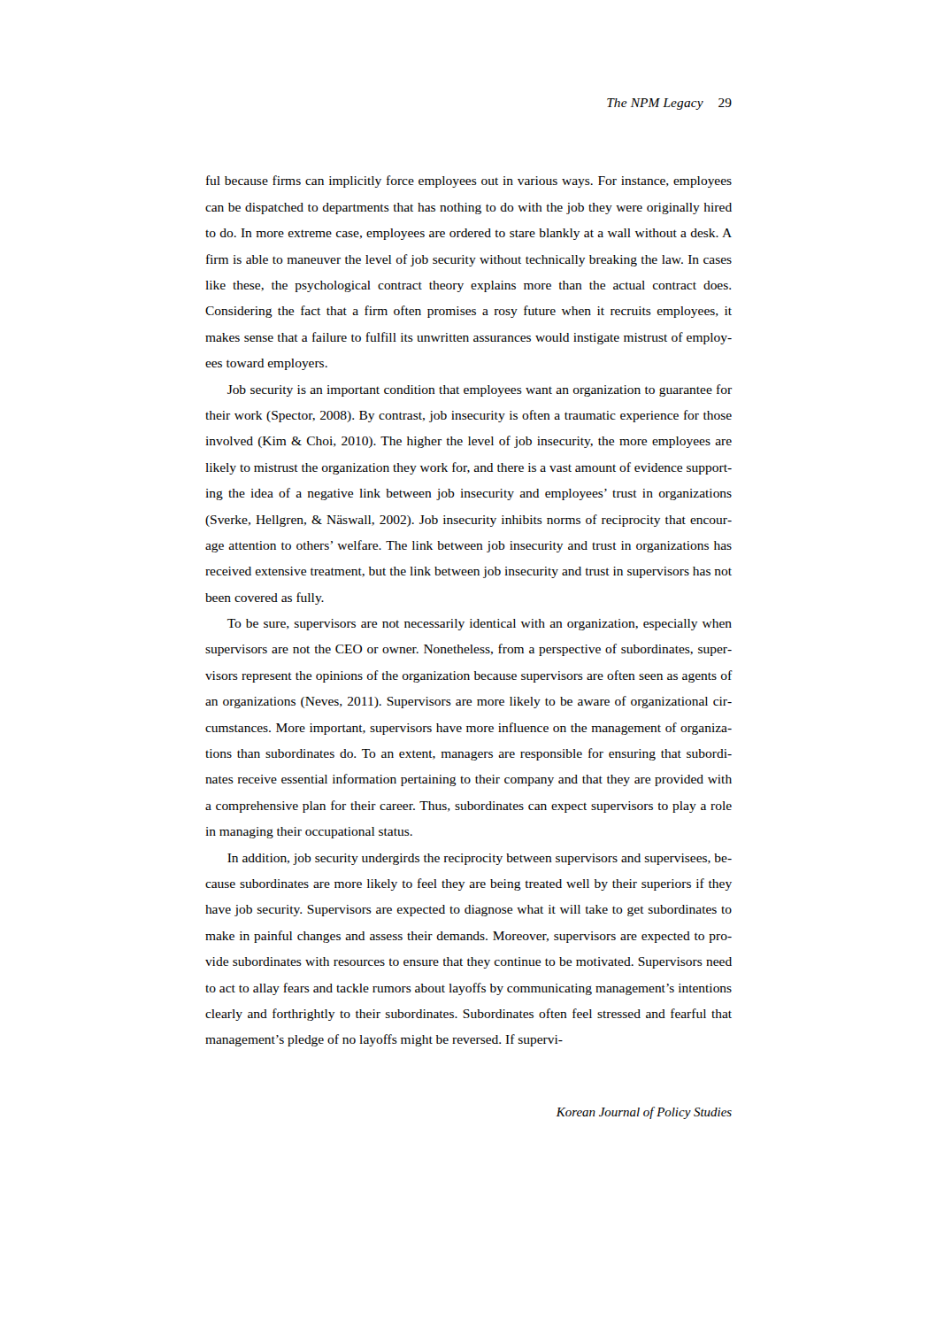The NPM Legacy 29
ful because firms can implicitly force employees out in various ways. For instance, employees can be dispatched to departments that has nothing to do with the job they were originally hired to do. In more extreme case, employees are ordered to stare blankly at a wall without a desk. A firm is able to maneuver the level of job security without technically breaking the law. In cases like these, the psychological contract theory explains more than the actual contract does. Considering the fact that a firm often promises a rosy future when it recruits employees, it makes sense that a failure to fulfill its unwritten assurances would instigate mistrust of employees toward employers.
Job security is an important condition that employees want an organization to guarantee for their work (Spector, 2008). By contrast, job insecurity is often a traumatic experience for those involved (Kim & Choi, 2010). The higher the level of job insecurity, the more employees are likely to mistrust the organization they work for, and there is a vast amount of evidence supporting the idea of a negative link between job insecurity and employees’ trust in organizations (Sverke, Hellgren, & Näswall, 2002). Job insecurity inhibits norms of reciprocity that encourage attention to others’ welfare. The link between job insecurity and trust in organizations has received extensive treatment, but the link between job insecurity and trust in supervisors has not been covered as fully.
To be sure, supervisors are not necessarily identical with an organization, especially when supervisors are not the CEO or owner. Nonetheless, from a perspective of subordinates, supervisors represent the opinions of the organization because supervisors are often seen as agents of an organizations (Neves, 2011). Supervisors are more likely to be aware of organizational circumstances. More important, supervisors have more influence on the management of organizations than subordinates do. To an extent, managers are responsible for ensuring that subordinates receive essential information pertaining to their company and that they are provided with a comprehensive plan for their career. Thus, subordinates can expect supervisors to play a role in managing their occupational status.
In addition, job security undergirds the reciprocity between supervisors and supervisees, because subordinates are more likely to feel they are being treated well by their superiors if they have job security. Supervisors are expected to diagnose what it will take to get subordinates to make in painful changes and assess their demands. Moreover, supervisors are expected to provide subordinates with resources to ensure that they continue to be motivated. Supervisors need to act to allay fears and tackle rumors about layoffs by communicating management’s intentions clearly and forthrightly to their subordinates. Subordinates often feel stressed and fearful that management’s pledge of no layoffs might be reversed. If supervi-
Korean Journal of Policy Studies